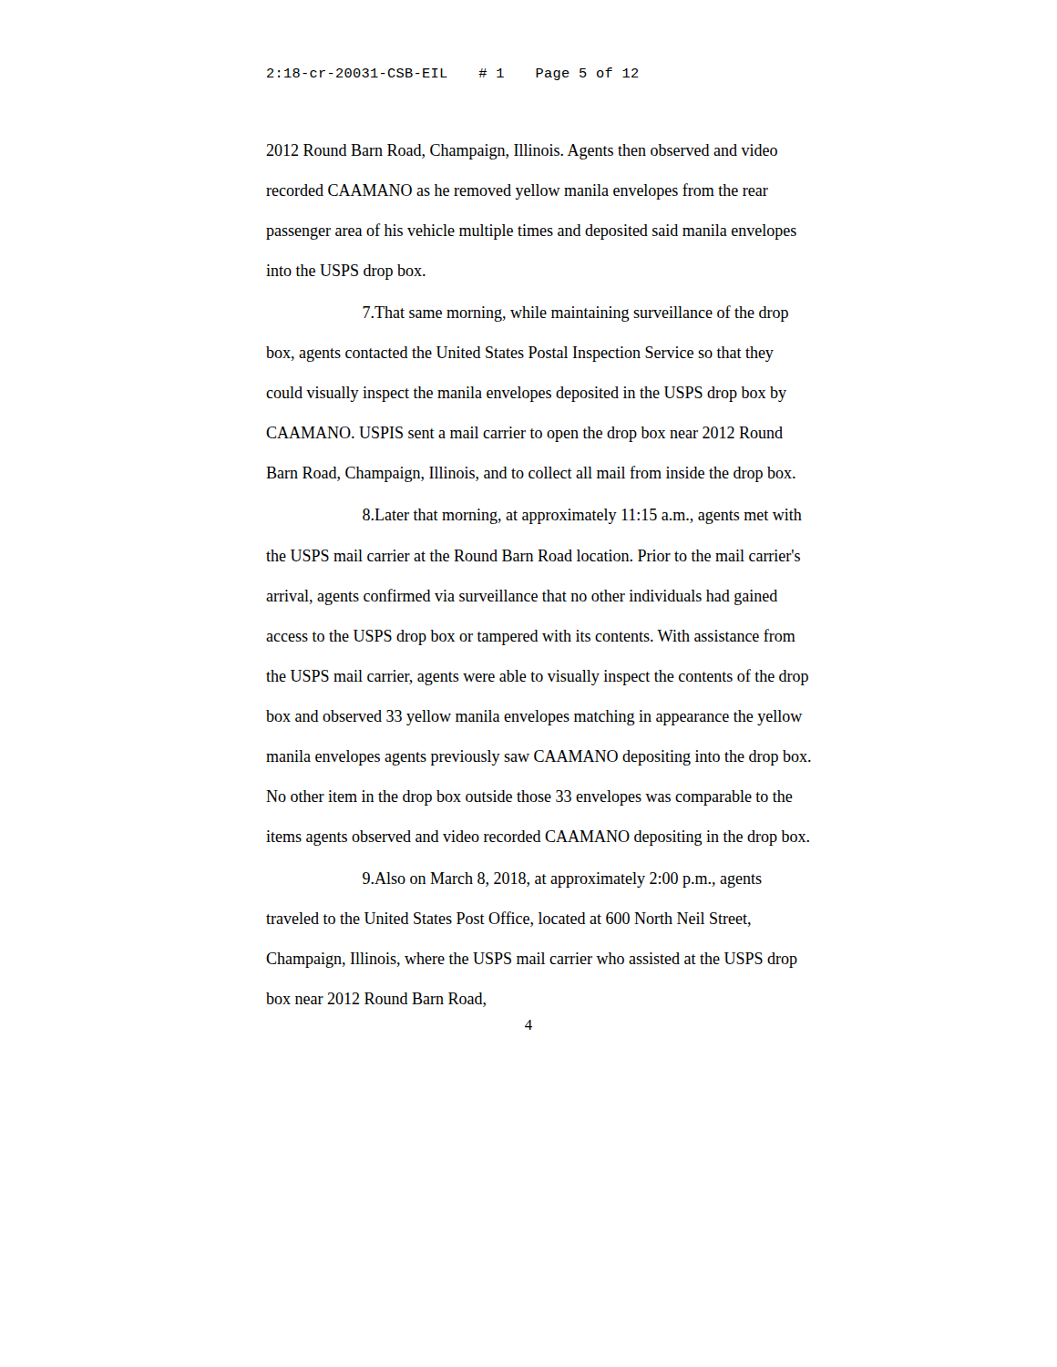2:18-cr-20031-CSB-EIL # 1 Page 5 of 12
2012 Round Barn Road, Champaign, Illinois. Agents then observed and video recorded CAAMANO as he removed yellow manila envelopes from the rear passenger area of his vehicle multiple times and deposited said manila envelopes into the USPS drop box.
7. That same morning, while maintaining surveillance of the drop box, agents contacted the United States Postal Inspection Service so that they could visually inspect the manila envelopes deposited in the USPS drop box by CAAMANO. USPIS sent a mail carrier to open the drop box near 2012 Round Barn Road, Champaign, Illinois, and to collect all mail from inside the drop box.
8. Later that morning, at approximately 11:15 a.m., agents met with the USPS mail carrier at the Round Barn Road location. Prior to the mail carrier's arrival, agents confirmed via surveillance that no other individuals had gained access to the USPS drop box or tampered with its contents. With assistance from the USPS mail carrier, agents were able to visually inspect the contents of the drop box and observed 33 yellow manila envelopes matching in appearance the yellow manila envelopes agents previously saw CAAMANO depositing into the drop box. No other item in the drop box outside those 33 envelopes was comparable to the items agents observed and video recorded CAAMANO depositing in the drop box.
9. Also on March 8, 2018, at approximately 2:00 p.m., agents traveled to the United States Post Office, located at 600 North Neil Street, Champaign, Illinois, where the USPS mail carrier who assisted at the USPS drop box near 2012 Round Barn Road,
4